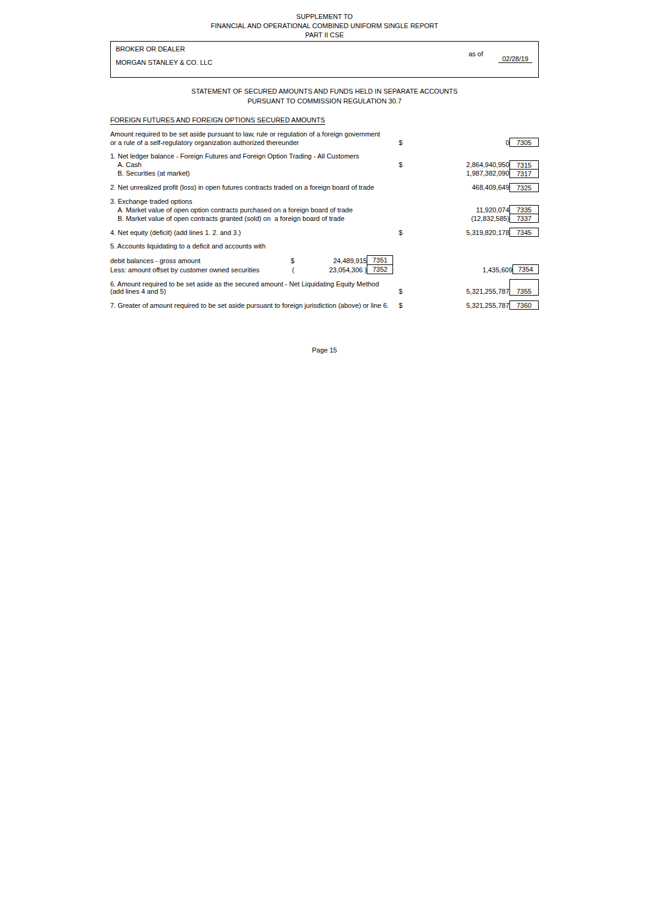SUPPLEMENT TO
FINANCIAL AND OPERATIONAL COMBINED UNIFORM SINGLE REPORT
PART II CSE
BROKER OR DEALER
MORGAN STANLEY & CO. LLC
as of
02/28/19
STATEMENT OF SECURED AMOUNTS AND FUNDS HELD IN SEPARATE ACCOUNTS
PURSUANT TO COMMISSION REGULATION 30.7
FOREIGN FUTURES AND FOREIGN OPTIONS SECURED AMOUNTS
| Amount required to be set aside pursuant to law, rule or regulation of a foreign government | | | |
| or a rule of a self-regulatory organization authorized thereunder | $ | 0 | 7305 |
| 1. Net ledger balance - Foreign Futures and Foreign Option Trading - All Customers | | | |
| A. Cash | $ | 2,864,940,950 | 7315 |
| B. Securities (at market) | | 1,987,382,090 | 7317 |
| 2. Net unrealized profit (loss) in open futures contracts traded on a foreign board of trade | | 468,409,649 | 7325 |
| 3. Exchange traded options | | | |
| A. Market value of open option contracts purchased on a foreign board of trade | | 11,920,074 | 7335 |
| B. Market value of open contracts granted (sold) on a foreign board of trade | | (12,832,585) | 7337 |
| 4. Net equity (deficit) (add lines 1. 2. and 3.) | $ | 5,319,820,178 | 7345 |
| 5. Accounts liquidating to a deficit and accounts with | | | |
| debit balances - gross amount | $ | 24,489,915 | 7351 | | | |
| Less: amount offset by customer owned securities | ( | 23,054,306 ) | 7352 | | 1,435,609 | 7354 |
| 6. Amount required to be set aside as the secured amount - Net Liquidating Equity Method (add lines 4 and 5) | $ | 5,321,255,787 | 7355 |
| 7. Greater of amount required to be set aside pursuant to foreign jurisdiction (above) or line 6. | $ | 5,321,255,787 | 7360 |
Page 15